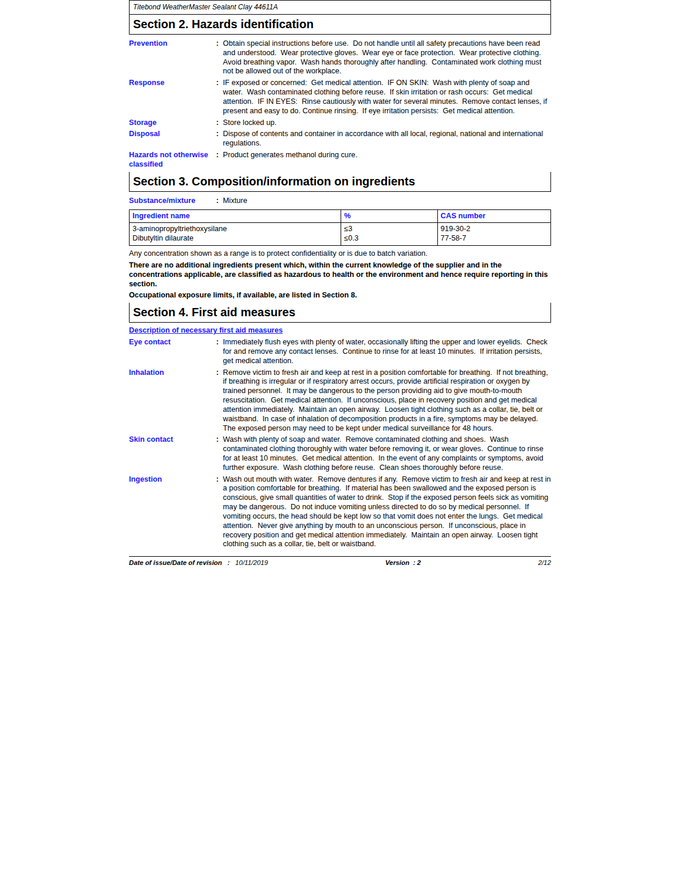Titebond WeatherMaster Sealant Clay 44611A
Section 2. Hazards identification
| Prevention | : | Obtain special instructions before use. Do not handle until all safety precautions have been read and understood. Wear protective gloves. Wear eye or face protection. Wear protective clothing. Avoid breathing vapor. Wash hands thoroughly after handling. Contaminated work clothing must not be allowed out of the workplace. |
| Response | : | IF exposed or concerned: Get medical attention. IF ON SKIN: Wash with plenty of soap and water. Wash contaminated clothing before reuse. If skin irritation or rash occurs: Get medical attention. IF IN EYES: Rinse cautiously with water for several minutes. Remove contact lenses, if present and easy to do. Continue rinsing. If eye irritation persists: Get medical attention. |
| Storage | : | Store locked up. |
| Disposal | : | Dispose of contents and container in accordance with all local, regional, national and international regulations. |
| Hazards not otherwise classified | : | Product generates methanol during cure. |
Section 3. Composition/information on ingredients
| Substance/mixture | : | Mixture |
| Ingredient name | % | CAS number |
| --- | --- | --- |
| 3-aminopropyltriethoxysilane Dibutyltin dilaurate | ≤3 ≤0.3 | 919-30-2 77-58-7 |
Any concentration shown as a range is to protect confidentiality or is due to batch variation.
There are no additional ingredients present which, within the current knowledge of the supplier and in the concentrations applicable, are classified as hazardous to health or the environment and hence require reporting in this section.
Occupational exposure limits, if available, are listed in Section 8.
Section 4. First aid measures
Description of necessary first aid measures
| Eye contact | : | Immediately flush eyes with plenty of water, occasionally lifting the upper and lower eyelids. Check for and remove any contact lenses. Continue to rinse for at least 10 minutes. If irritation persists, get medical attention. |
| Inhalation | : | Remove victim to fresh air and keep at rest in a position comfortable for breathing. If not breathing, if breathing is irregular or if respiratory arrest occurs, provide artificial respiration or oxygen by trained personnel. It may be dangerous to the person providing aid to give mouth-to-mouth resuscitation. Get medical attention. If unconscious, place in recovery position and get medical attention immediately. Maintain an open airway. Loosen tight clothing such as a collar, tie, belt or waistband. In case of inhalation of decomposition products in a fire, symptoms may be delayed. The exposed person may need to be kept under medical surveillance for 48 hours. |
| Skin contact | : | Wash with plenty of soap and water. Remove contaminated clothing and shoes. Wash contaminated clothing thoroughly with water before removing it, or wear gloves. Continue to rinse for at least 10 minutes. Get medical attention. In the event of any complaints or symptoms, avoid further exposure. Wash clothing before reuse. Clean shoes thoroughly before reuse. |
| Ingestion | : | Wash out mouth with water. Remove dentures if any. Remove victim to fresh air and keep at rest in a position comfortable for breathing. If material has been swallowed and the exposed person is conscious, give small quantities of water to drink. Stop if the exposed person feels sick as vomiting may be dangerous. Do not induce vomiting unless directed to do so by medical personnel. If vomiting occurs, the head should be kept low so that vomit does not enter the lungs. Get medical attention. Never give anything by mouth to an unconscious person. If unconscious, place in recovery position and get medical attention immediately. Maintain an open airway. Loosen tight clothing such as a collar, tie, belt or waistband. |
Date of issue/Date of revision : 10/11/2019 Version : 2 2/12